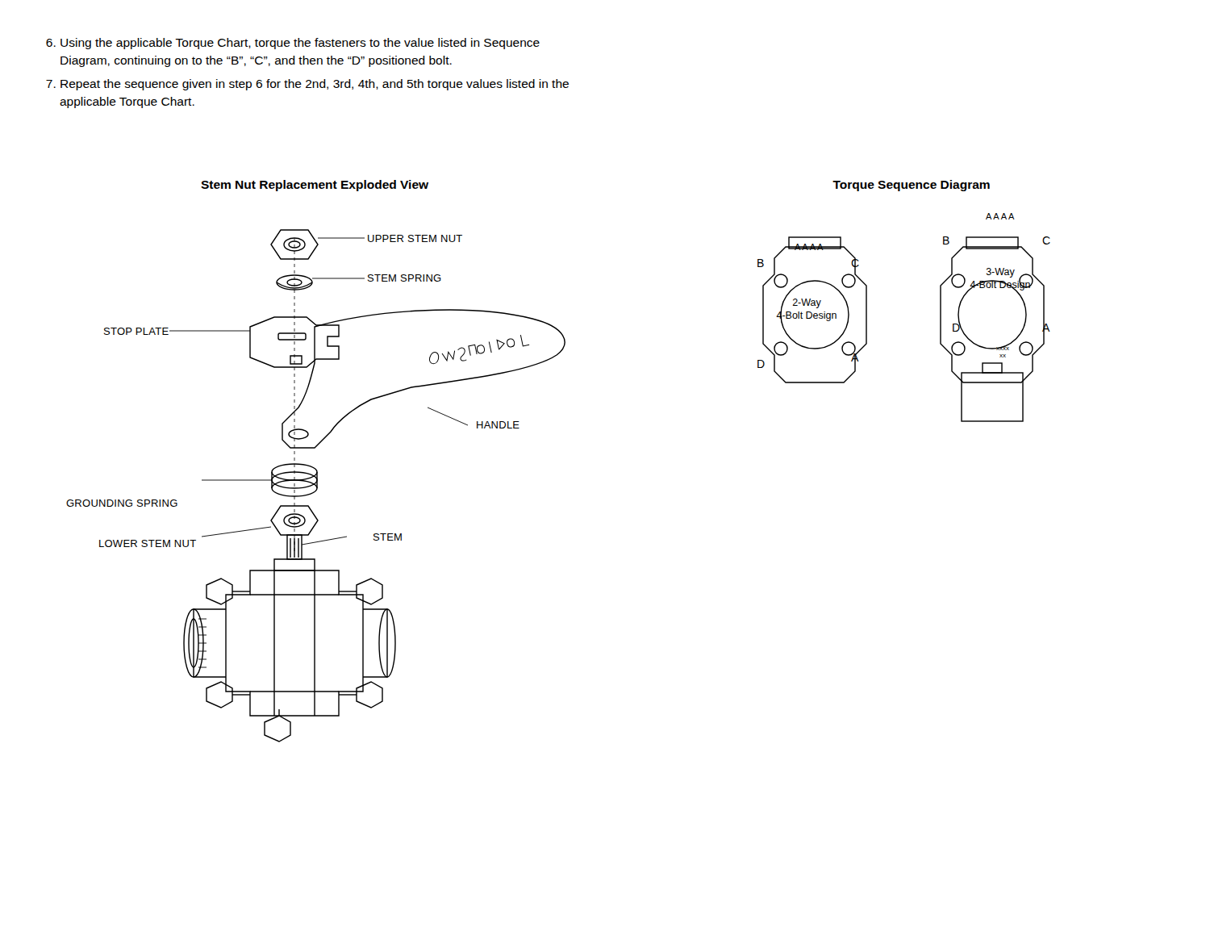Using the applicable Torque Chart, torque the fasteners to the value listed in Sequence Diagram, continuing on to the “B”, “C”, and then the “D” positioned bolt.
Repeat the sequence given in step 6 for the 2nd, 3rd, 4th, and 5th torque values listed in the applicable Torque Chart.
Stem Nut Replacement Exploded View
Torque Sequence Diagram
UPPER STEM NUT
STEM SPRING
STOP PLATE
HANDLE
GROUNDING SPRING
LOWER STEM NUT
STEM
AAAA
B
C
D
A
2-Way
4-Bolt Design
AAAA
B
C
D
A
3-Way
4-Bolt Design
xxxx
xx